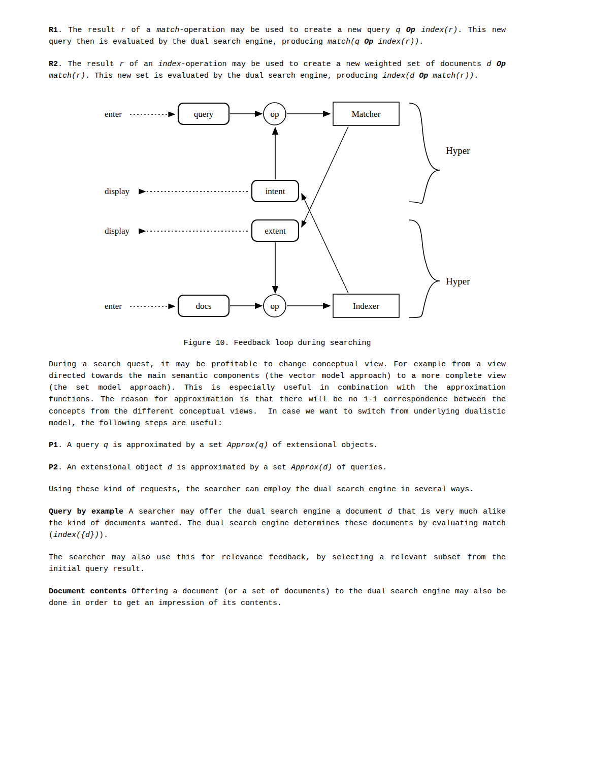R1. The result r of a match-operation may be used to create a new query q Op index(r). This new query then is evaluated by the dual search engine, producing match(q Op index(r)).
R2. The result r of an index-operation may be used to create a new weighted set of documents d Op match(r). This new set is evaluated by the dual search engine, producing index(d Op match(r)).
query enter op Matcher intent display extent display docs enter op Indexer Hyperindex Hyperbase
Figure 10. Feedback loop during searching
During a search quest, it may be profitable to change conceptual view. For example from a view directed towards the main semantic components (the vector model approach) to a more complete view (the set model approach). This is especially useful in combination with the approximation functions. The reason for approximation is that there will be no 1-1 correspondence between the concepts from the different conceptual views. In case we want to switch from underlying dualistic model, the following steps are useful:
P1. A query q is approximated by a set Approx(q) of extensional objects.
P2. An extensional object d is approximated by a set Approx(d) of queries.
Using these kind of requests, the searcher can employ the dual search engine in several ways.
Query by example A searcher may offer the dual search engine a document d that is very much alike the kind of documents wanted. The dual search engine determines these documents by evaluating match (index({d})).
The searcher may also use this for relevance feedback, by selecting a relevant subset from the initial query result.
Document contents Offering a document (or a set of documents) to the dual search engine may also be done in order to get an impression of its contents.